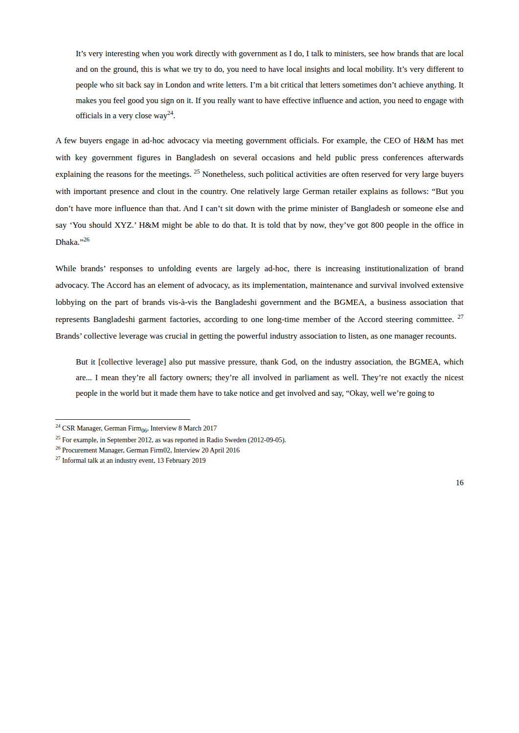It’s very interesting when you work directly with government as I do, I talk to ministers, see how brands that are local and on the ground, this is what we try to do, you need to have local insights and local mobility. It’s very different to people who sit back say in London and write letters. I’m a bit critical that letters sometimes don’t achieve anything. It makes you feel good you sign on it. If you really want to have effective influence and action, you need to engage with officials in a very close way24.
A few buyers engage in ad-hoc advocacy via meeting government officials. For example, the CEO of H&M has met with key government figures in Bangladesh on several occasions and held public press conferences afterwards explaining the reasons for the meetings. 25 Nonetheless, such political activities are often reserved for very large buyers with important presence and clout in the country. One relatively large German retailer explains as follows: “But you don’t have more influence than that. And I can’t sit down with the prime minister of Bangladesh or someone else and say ‘You should XYZ.’ H&M might be able to do that. It is told that by now, they’ve got 800 people in the office in Dhaka.”26
While brands’ responses to unfolding events are largely ad-hoc, there is increasing institutionalization of brand advocacy. The Accord has an element of advocacy, as its implementation, maintenance and survival involved extensive lobbying on the part of brands vis-à-vis the Bangladeshi government and the BGMEA, a business association that represents Bangladeshi garment factories, according to one long-time member of the Accord steering committee. 27 Brands’ collective leverage was crucial in getting the powerful industry association to listen, as one manager recounts.
But it [collective leverage] also put massive pressure, thank God, on the industry association, the BGMEA, which are... I mean they’re all factory owners; they’re all involved in parliament as well. They’re not exactly the nicest people in the world but it made them have to take notice and get involved and say, “Okay, well we’re going to
24 CSR Manager, German Firm06, Interview 8 March 2017
25 For example, in September 2012, as was reported in Radio Sweden (2012-09-05).
26 Procurement Manager, German Firm02, Interview 20 April 2016
27 Informal talk at an industry event, 13 February 2019
16